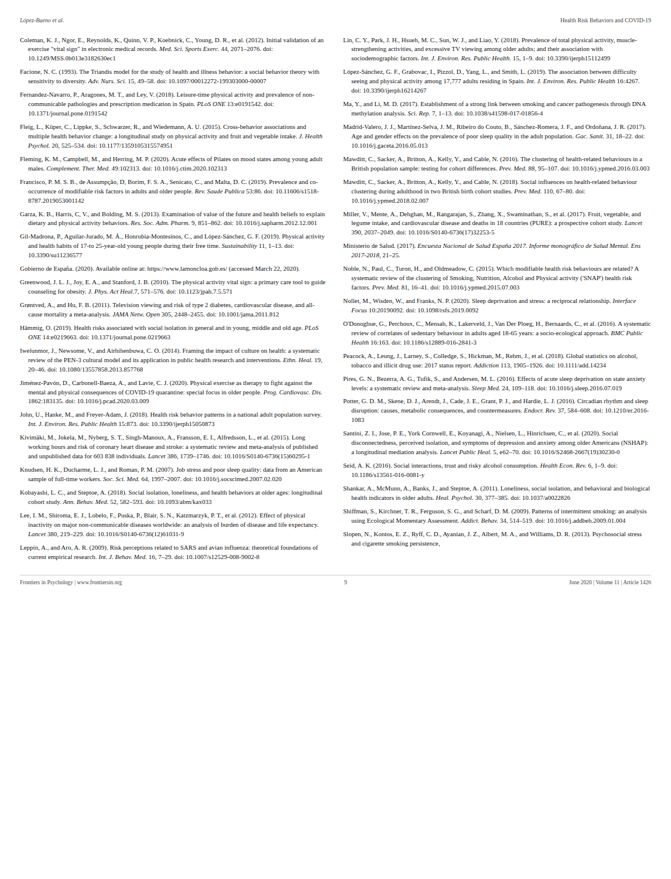López-Bueno et al.
Health Risk Behaviors and COVID-19
Coleman, K. J., Ngor, E., Reynolds, K., Quinn, V. P., Koebnick, C., Young, D. R., et al. (2012). Initial validation of an exercise "vital sign" in electronic medical records. Med. Sci. Sports Exerc. 44, 2071–2076. doi: 10.1249/MSS.0b013e3182630ec1
Facione, N. C. (1993). The Triandis model for the study of health and illness behavior: a social behavior theory with sensitivity to diversity. Adv. Nurs. Sci. 15, 49–58. doi: 10.1097/00012272-199303000-00007
Fernandez-Navarro, P., Aragones, M. T., and Ley, V. (2018). Leisure-time physical activity and prevalence of non-communicable pathologies and prescription medication in Spain. PLoS ONE 13:e0191542. doi: 10.1371/journal.pone.0191542
Fleig, L., Küper, C., Lippke, S., Schwarzer, R., and Wiedemann, A. U. (2015). Cross-behavior associations and multiple health behavior change: a longitudinal study on physical activity and fruit and vegetable intake. J. Health Psychol. 20, 525–534. doi: 10.1177/1359105315574951
Fleming, K. M., Campbell, M., and Herring, M. P. (2020). Acute effects of Pilates on mood states among young adult males. Complement. Ther. Med. 49:102313. doi: 10.1016/j.ctim.2020.102313
Francisco, P. M. S. B., de Assumpção, D, Borim, F. S. A., Senicato, C., and Malta, D. C. (2019). Prevalence and co-occurrence of modifiable risk factors in adults and older people. Rev. Saude Publica 53:86. doi: 10.11606/s1518-8787.2019053001142
Garza, K. B., Harris, C, V., and Bolding, M. S. (2013). Examination of value of the future and health beliefs to explain dietary and physical activity behaviors. Res. Soc. Adm. Pharm. 9, 851–862. doi: 10.1016/j.sapharm.2012.12.001
Gil-Madrona, P., Aguilar-Jurado, M. Á., Honrubia-Montesinos, C., and López-Sánchez, G. F. (2019). Physical activity and health habits of 17-to 25-year-old young people during their free time. Sustainability 11, 1–13. doi: 10.3390/su11236577
Gobierno de España. (2020). Available online at: https://www.lamoncloa.gob.es/ (accessed March 22, 2020).
Greenwood, J. L. J., Joy, E. A., and Stanford, J. B. (2010). The physical activity vital sign: a primary care tool to guide counseling for obesity. J. Phys. Act Heal. 7, 571–576. doi: 10.1123/jpah.7.5.571
Grøntved, A., and Hu, F. B. (2011). Television viewing and risk of type 2 diabetes, cardiovascular disease, and all-cause mortality a meta-analysis. JAMA Netw. Open 305, 2448–2455. doi: 10.1001/jama.2011.812
Hämmig, O. (2019). Health risks associated with social isolation in general and in young, middle and old age. PLoS ONE 14:e0219663. doi: 10.1371/journal.pone.0219663
Iwelunmor, J., Newsome, V., and Airhihenbuwa, C. O. (2014). Framing the impact of culture on health: a systematic review of the PEN-3 cultural model and its application in public health research and interventions. Ethn. Heal. 19, 20–46. doi: 10.1080/13557858.2013.857768
Jiménez-Pavón, D., Carbonell-Baeza, A., and Lavie, C. J. (2020). Physical exercise as therapy to fight against the mental and physical consequences of COVID-19 quarantine: special focus in older people. Prog. Cardiovasc. Dis. 1862:183135. doi: 10.1016/j.pcad.2020.03.009
John, U., Hanke, M., and Freyer-Adam, J. (2018). Health risk behavior patterns in a national adult population survey. Int. J. Environ. Res. Public Health 15:873. doi: 10.3390/ijerph15050873
Kivimäki, M., Jokela, M., Nyberg, S. T., Singh-Manoux, A., Fransson, E. I., Alfredsson, L., et al. (2015). Long working hours and risk of coronary heart disease and stroke: a systematic review and meta-analysis of published and unpublished data for 603 838 individuals. Lancet 386, 1739–1746. doi: 10.1016/S0140-6736(15)60295-1
Knudsen, H. K., Ducharme, L. J., and Roman, P. M. (2007). Job stress and poor sleep quality: data from an American sample of full-time workers. Soc. Sci. Med. 64, 1997–2007. doi: 10.1016/j.socscimed.2007.02.020
Kobayashi, L. C., and Steptoe, A. (2018). Social isolation, loneliness, and health behaviors at older ages: longitudinal cohort study. Ann. Behav. Med. 52, 582–593. doi: 10.1093/abm/kax033
Lee, I. M., Shiroma, E. J., Lobelo, F., Puska, P., Blair, S. N., Katzmarzyk, P. T., et al. (2012). Effect of physical inactivity on major non-communicable diseases worldwide: an analysis of burden of disease and life expectancy. Lancet 380, 219–229. doi: 10.1016/S0140-6736(12)61031-9
Leppin, A., and Aro, A. R. (2009). Risk perceptions related to SARS and avian influenza: theoretical foundations of current empirical research. Int. J. Behav. Med. 16, 7–29. doi: 10.1007/s12529-008-9002-8
Lin, C. Y., Park, J. H., Hsueh, M. C., Sun, W. J., and Liao, Y. (2018). Prevalence of total physical activity, muscle-strengthening activities, and excessive TV viewing among older adults; and their association with sociodemographic factors. Int. J. Environ. Res. Public Health. 15, 1–9. doi: 10.3390/ijerph15112499
López-Sánchez, G. F., Grabovac, I., Pizzol, D., Yang, L., and Smith, L. (2019). The association between difficulty seeing and physical activity among 17,777 adults residing in Spain. Int. J. Environ. Res. Public Health 16:4267. doi: 10.3390/ijerph16214267
Ma, Y., and Li, M. D. (2017). Establishment of a strong link between smoking and cancer pathogenesis through DNA methylation analysis. Sci. Rep. 7, 1–13. doi: 10.1038/s41598-017-01856-4
Madrid-Valero, J. J., Martínez-Selva, J. M., Ribeiro do Couto, B., Sánchez-Romera, J. F., and Ordoñana, J. R. (2017). Age and gender effects on the prevalence of poor sleep quality in the adult population. Gac. Sanit. 31, 18–22. doi: 10.1016/j.gaceta.2016.05.013
Mawditt, C., Sacker, A., Britton, A., Kelly, Y., and Cable, N. (2016). The clustering of health-related behaviours in a British population sample: testing for cohort differences. Prev. Med. 88, 95–107. doi: 10.1016/j.ypmed.2016.03.003
Mawditt, C., Sacker, A., Britton, A., Kelly, Y., and Cable, N. (2018). Social influences on health-related behaviour clustering during adulthood in two British birth cohort studies. Prev. Med. 110, 67–80. doi: 10.1016/j.ypmed.2018.02.007
Miller, V., Mente, A., Dehghan, M., Rangarajan, S., Zhang, X., Swaminathan, S., et al. (2017). Fruit, vegetable, and legume intake, and cardiovascular disease and deaths in 18 countries (PURE): a prospective cohort study. Lancet 390, 2037–2049. doi: 10.1016/S0140-6736(17)32253-5
Ministerio de Salud. (2017). Encuesta Nacional de Salud España 2017. Informe monográfico de Salud Mental. Ens 2017-2018, 21–25.
Noble, N., Paul, C., Turon, H., and Oldmeadow, C. (2015). Which modifiable health risk behaviours are related? A systematic review of the clustering of Smoking, Nutrition, Alcohol and Physical activity ('SNAP') health risk factors. Prev. Med. 81, 16–41. doi: 10.1016/j.ypmed.2015.07.003
Nollet, M., Wisden, W., and Franks, N. P. (2020). Sleep deprivation and stress: a reciprocal relationship. Interface Focus 10:20190092. doi: 10.1098/rsfs.2019.0092
O'Donoghue, G., Perchoux, C., Mensah, K., Lakerveld, J., Van Der Ploeg, H., Bernaards, C., et al. (2016). A systematic review of correlates of sedentary behaviour in adults aged 18-65 years: a socio-ecological approach. BMC Public Health 16:163. doi: 10.1186/s12889-016-2841-3
Peacock, A., Leung, J., Larney, S., Colledge, S., Hickman, M., Rehm, J., et al. (2018). Global statistics on alcohol, tobacco and illicit drug use: 2017 status report. Addiction 113, 1905–1926. doi: 10.1111/add.14234
Pires, G. N., Bezerra, A. G., Tufik, S., and Andersen, M. L. (2016). Effects of acute sleep deprivation on state anxiety levels: a systematic review and meta-analysis. Sleep Med. 24, 109–118. doi: 10.1016/j.sleep.2016.07.019
Potter, G. D. M., Skene, D. J., Arendt, J., Cade, J. E., Grant, P. J., and Hardie, L. J. (2016). Circadian rhythm and sleep disruption: causes, metabolic consequences, and countermeasures. Endocr. Rev. 37, 584–608. doi: 10.1210/er.2016-1083
Santini, Z. I., Jose, P. E., York Cornwell, E., Koyanagi, A., Nielsen, L., Hinrichsen, C., et al. (2020). Social disconnectedness, perceived isolation, and symptoms of depression and anxiety among older Americans (NSHAP): a longitudinal mediation analysis. Lancet Public Heal. 5, e62–70. doi: 10.1016/S2468-2667(19)30230-0
Seid, A. K. (2016). Social interactions, trust and risky alcohol consumption. Health Econ. Rev. 6, 1–9. doi: 10.1186/s13561-016-0081-y
Shankar, A., McMunn, A., Banks, J., and Steptoe, A. (2011). Loneliness, social isolation, and behavioral and biological health indicators in older adults. Heal. Psychol. 30, 377–385. doi: 10.1037/a0022826
Shiffman, S., Kirchner, T. R., Ferguson, S. G., and Scharf, D. M. (2009). Patterns of intermittent smoking: an analysis using Ecological Momentary Assessment. Addict. Behav. 34, 514–519. doi: 10.1016/j.addbeh.2009.01.004
Slopen, N., Kontos, E. Z., Ryff, C. D., Ayanian, J. Z., Albert, M. A., and Williams, D. R. (2013). Psychosocial stress and cigarette smoking persistence,
Frontiers in Psychology | www.frontiersin.org
9
June 2020 | Volume 11 | Article 1426